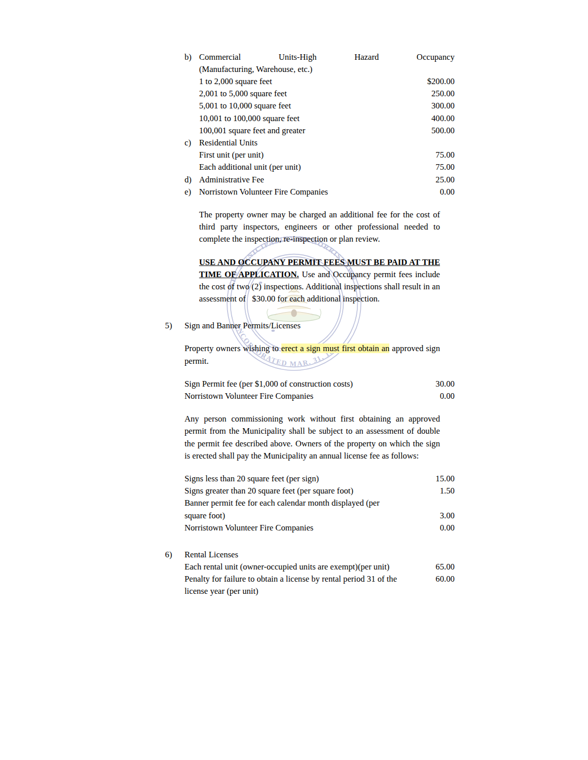THE MUNICIPALITY OF NORRISTOWN INCORPORATED MAR. 31, 1812
b) Commercial Units-High Hazard Occupancy
(Manufacturing, Warehouse, etc.)
1 to 2,000 square feet$200.00
2,001 to 5,000 square feet 250.00
5,001 to 10,000 square feet 300.00
10,001 to 100,000 square feet 400.00
100,001 square feet and greater 500.00
c) Residential Units
First unit (per unit) 75.00
Each additional unit (per unit) 75.00
d) Administrative Fee 25.00
e) Norristown Volunteer Fire Companies 0.00
The property owner may be charged an additional fee for the cost of third party inspectors, engineers or other professional needed to complete the inspection, re-inspection or plan review.
USE AND OCCUPANY PERMIT FEES MUST BE PAID AT THE TIME OF APPLICATION. Use and Occupancy permit fees include the cost of two (2) inspections. Additional inspections shall result in an assessment of $30.00 for each additional inspection.
5) Sign and Banner Permits/Licenses
Property owners wishing to erect a sign must first obtain an approved sign permit.
Sign Permit fee (per $1,000 of construction costs) 30.00
Norristown Volunteer Fire Companies 0.00
Any person commissioning work without first obtaining an approved permit from the Municipality shall be subject to an assessment of double the permit fee described above. Owners of the property on which the sign is erected shall pay the Municipality an annual license fee as follows:
Signs less than 20 square feet (per sign) 15.00
Signs greater than 20 square feet (per square foot) 1.50
Banner permit fee for each calendar month displayed (per
square foot) 3.00
Norristown Volunteer Fire Companies 0.00
6) Rental Licenses
Each rental unit (owner-occupied units are exempt)(per unit) 65.00
Penalty for failure to obtain a license by rental period 31 of the 60.00
license year (per unit)